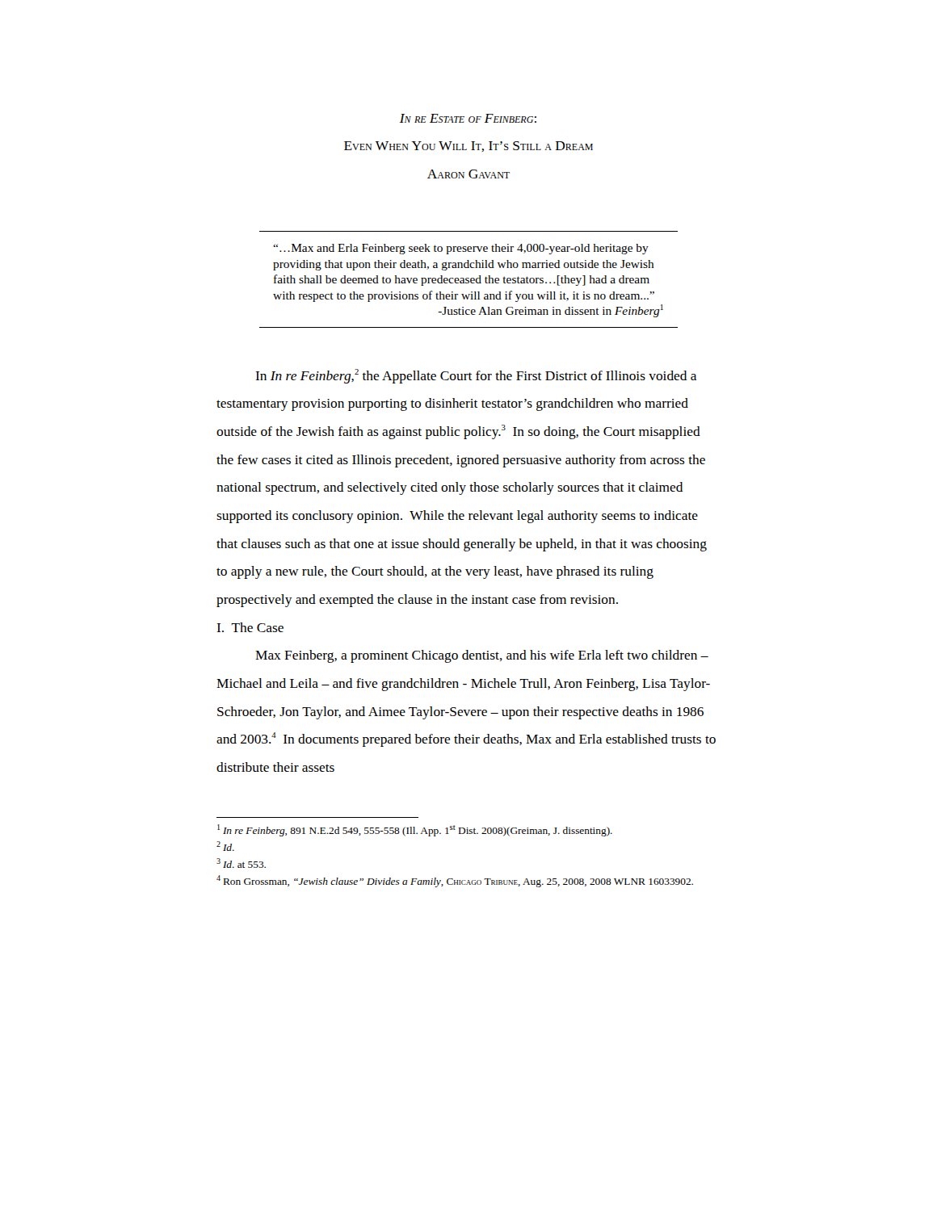In re Estate of Feinberg: Even When You Will It, It’s Still a Dream Aaron Gavant
“…Max and Erla Feinberg seek to preserve their 4,000-year-old heritage by providing that upon their death, a grandchild who married outside the Jewish faith shall be deemed to have predeceased the testators…[they] had a dream with respect to the provisions of their will and if you will it, it is no dream...”
-Justice Alan Greiman in dissent in Feinberg1
In In re Feinberg,2 the Appellate Court for the First District of Illinois voided a testamentary provision purporting to disinherit testator’s grandchildren who married outside of the Jewish faith as against public policy.3 In so doing, the Court misapplied the few cases it cited as Illinois precedent, ignored persuasive authority from across the national spectrum, and selectively cited only those scholarly sources that it claimed supported its conclusory opinion. While the relevant legal authority seems to indicate that clauses such as that one at issue should generally be upheld, in that it was choosing to apply a new rule, the Court should, at the very least, have phrased its ruling prospectively and exempted the clause in the instant case from revision.
I. The Case
Max Feinberg, a prominent Chicago dentist, and his wife Erla left two children – Michael and Leila – and five grandchildren - Michele Trull, Aron Feinberg, Lisa Taylor-Schroeder, Jon Taylor, and Aimee Taylor-Severe – upon their respective deaths in 1986 and 2003.4 In documents prepared before their deaths, Max and Erla established trusts to distribute their assets
1 In re Feinberg, 891 N.E.2d 549, 555-558 (Ill. App. 1st Dist. 2008)(Greiman, J. dissenting).
2 Id.
3 Id. at 553.
4 Ron Grossman, “Jewish clause” Divides a Family, Chicago Tribune, Aug. 25, 2008, 2008 WLNR 16033902.